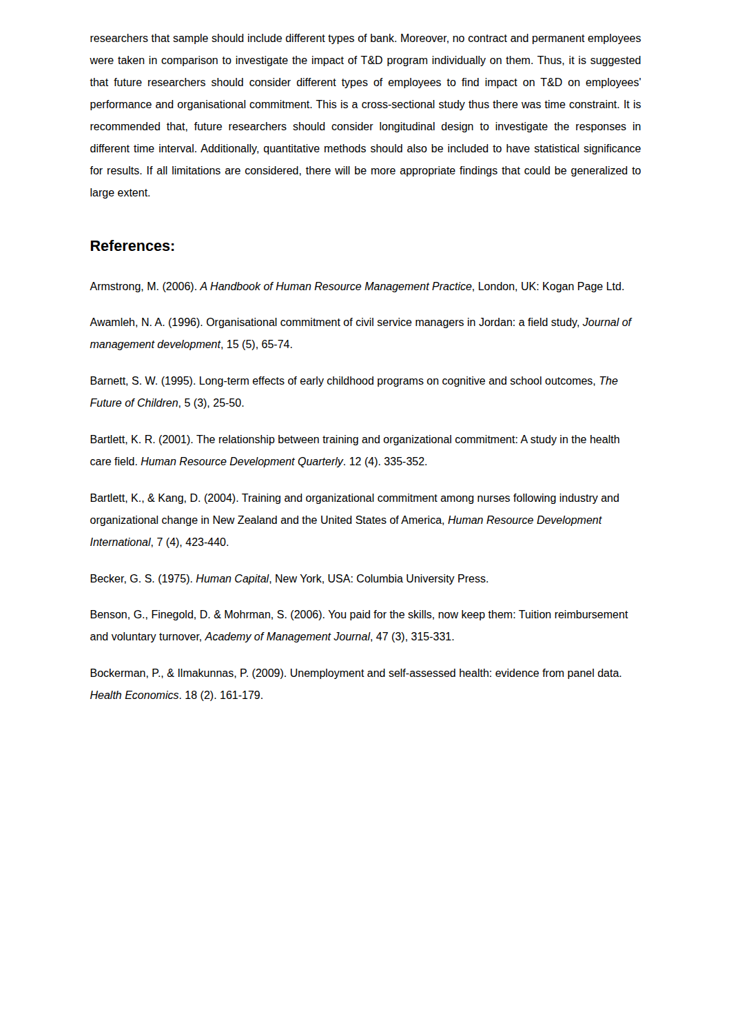researchers that sample should include different types of bank. Moreover, no contract and permanent employees were taken in comparison to investigate the impact of T&D program individually on them. Thus, it is suggested that future researchers should consider different types of employees to find impact on T&D on employees' performance and organisational commitment. This is a cross-sectional study thus there was time constraint. It is recommended that, future researchers should consider longitudinal design to investigate the responses in different time interval. Additionally, quantitative methods should also be included to have statistical significance for results. If all limitations are considered, there will be more appropriate findings that could be generalized to large extent.
References:
Armstrong, M. (2006). A Handbook of Human Resource Management Practice, London, UK: Kogan Page Ltd.
Awamleh, N. A. (1996). Organisational commitment of civil service managers in Jordan: a field study, Journal of management development, 15 (5), 65-74.
Barnett, S. W. (1995). Long-term effects of early childhood programs on cognitive and school outcomes, The Future of Children, 5 (3), 25-50.
Bartlett, K. R. (2001). The relationship between training and organizational commitment: A study in the health care field. Human Resource Development Quarterly. 12 (4). 335-352.
Bartlett, K., & Kang, D. (2004). Training and organizational commitment among nurses following industry and organizational change in New Zealand and the United States of America, Human Resource Development International, 7 (4), 423-440.
Becker, G. S. (1975). Human Capital, New York, USA: Columbia University Press.
Benson, G., Finegold, D. & Mohrman, S. (2006). You paid for the skills, now keep them: Tuition reimbursement and voluntary turnover, Academy of Management Journal, 47 (3), 315-331.
Bockerman, P., & Ilmakunnas, P. (2009). Unemployment and self-assessed health: evidence from panel data. Health Economics. 18 (2). 161-179.